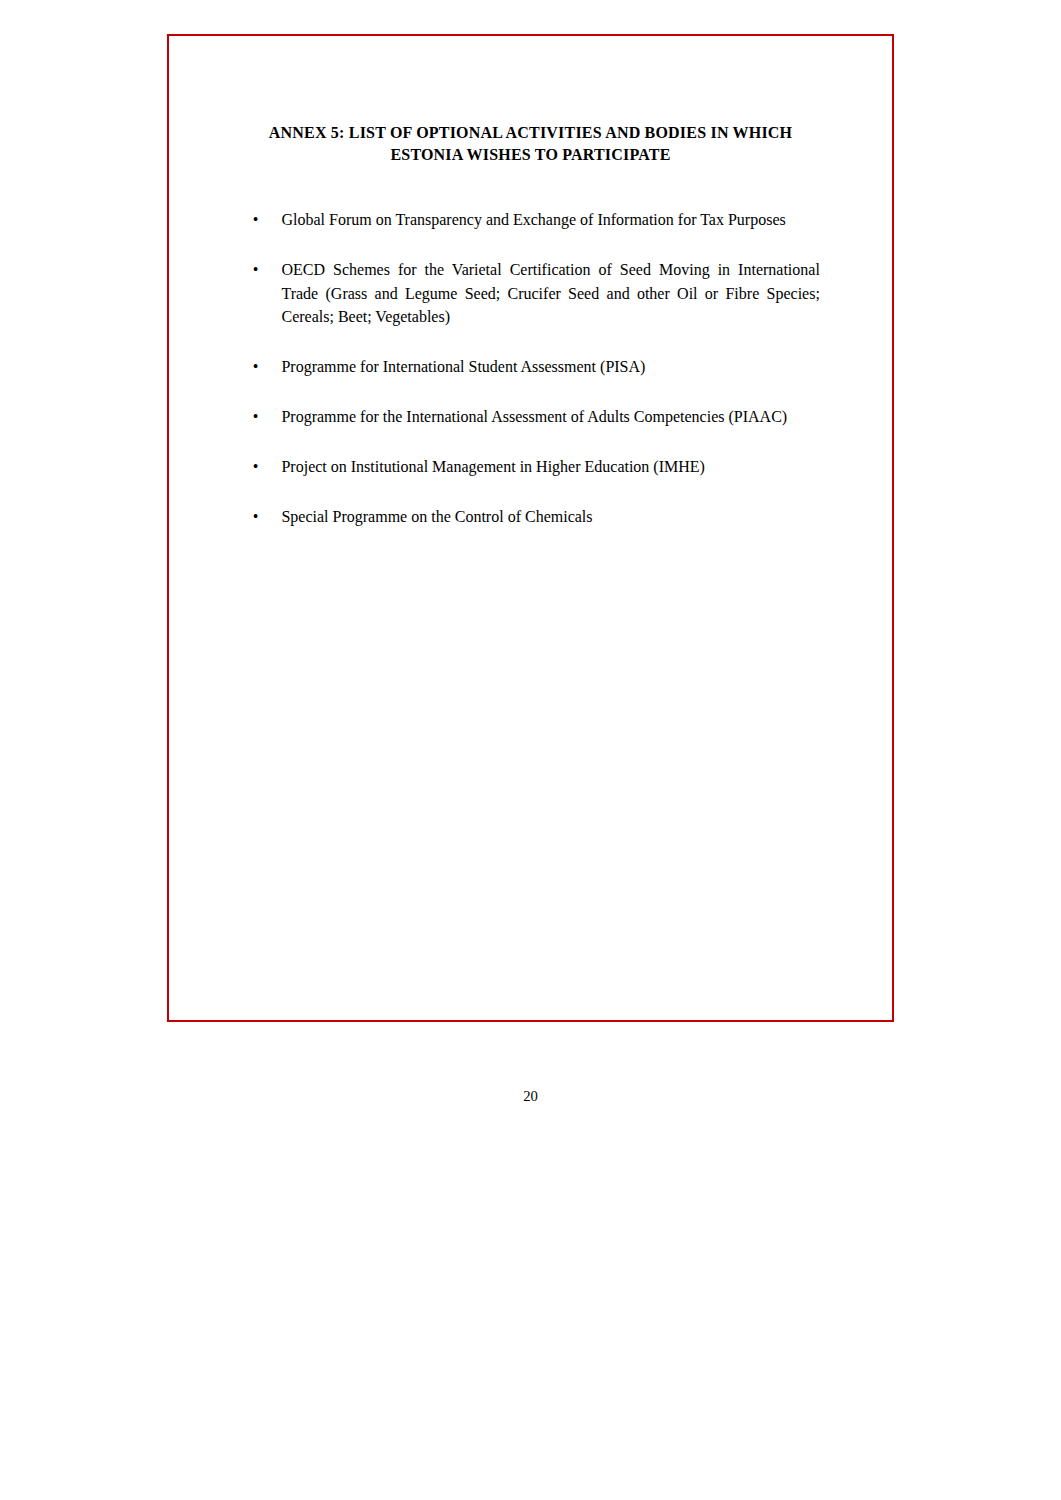ANNEX 5: LIST OF OPTIONAL ACTIVITIES AND BODIES IN WHICH ESTONIA WISHES TO PARTICIPATE
Global Forum on Transparency and Exchange of Information for Tax Purposes
OECD Schemes for the Varietal Certification of Seed Moving in International Trade (Grass and Legume Seed; Crucifer Seed and other Oil or Fibre Species; Cereals; Beet; Vegetables)
Programme for International Student Assessment (PISA)
Programme for the International Assessment of Adults Competencies (PIAAC)
Project on Institutional Management in Higher Education (IMHE)
Special Programme on the Control of Chemicals
20